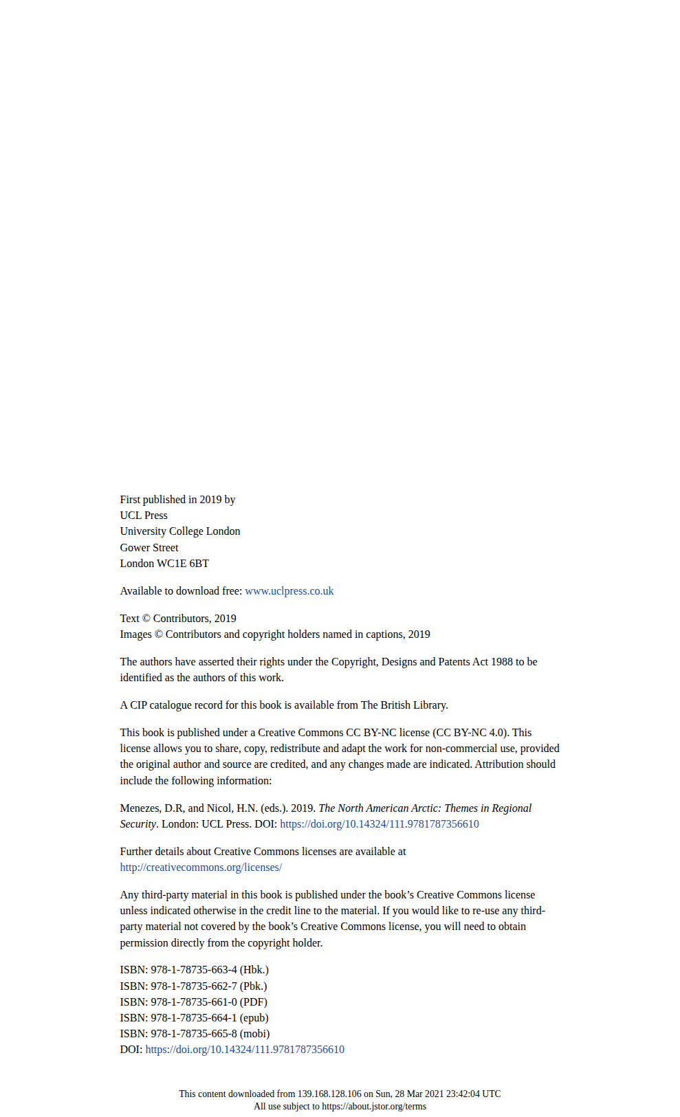First published in 2019 by
UCL Press
University College London
Gower Street
London WC1E 6BT
Available to download free: www.uclpress.co.uk
Text © Contributors, 2019
Images © Contributors and copyright holders named in captions, 2019
The authors have asserted their rights under the Copyright, Designs and Patents Act 1988 to be identified as the authors of this work.
A CIP catalogue record for this book is available from The British Library.
This book is published under a Creative Commons CC BY-NC license (CC BY-NC 4.0). This license allows you to share, copy, redistribute and adapt the work for non-commercial use, provided the original author and source are credited, and any changes made are indicated. Attribution should include the following information:
Menezes, D.R, and Nicol, H.N. (eds.). 2019. The North American Arctic: Themes in Regional Security. London: UCL Press. DOI: https://doi.org/10.14324/111.9781787356610
Further details about Creative Commons licenses are available at
http://creativecommons.org/licenses/
Any third-party material in this book is published under the book’s Creative Commons license unless indicated otherwise in the credit line to the material. If you would like to re-use any third-party material not covered by the book’s Creative Commons license, you will need to obtain permission directly from the copyright holder.
ISBN: 978-1-78735-663-4 (Hbk.)
ISBN: 978-1-78735-662-7 (Pbk.)
ISBN: 978-1-78735-661-0 (PDF)
ISBN: 978-1-78735-664-1 (epub)
ISBN: 978-1-78735-665-8 (mobi)
DOI: https://doi.org/10.14324/111.9781787356610
This content downloaded from 139.168.128.106 on Sun, 28 Mar 2021 23:42:04 UTC
All use subject to https://about.jstor.org/terms